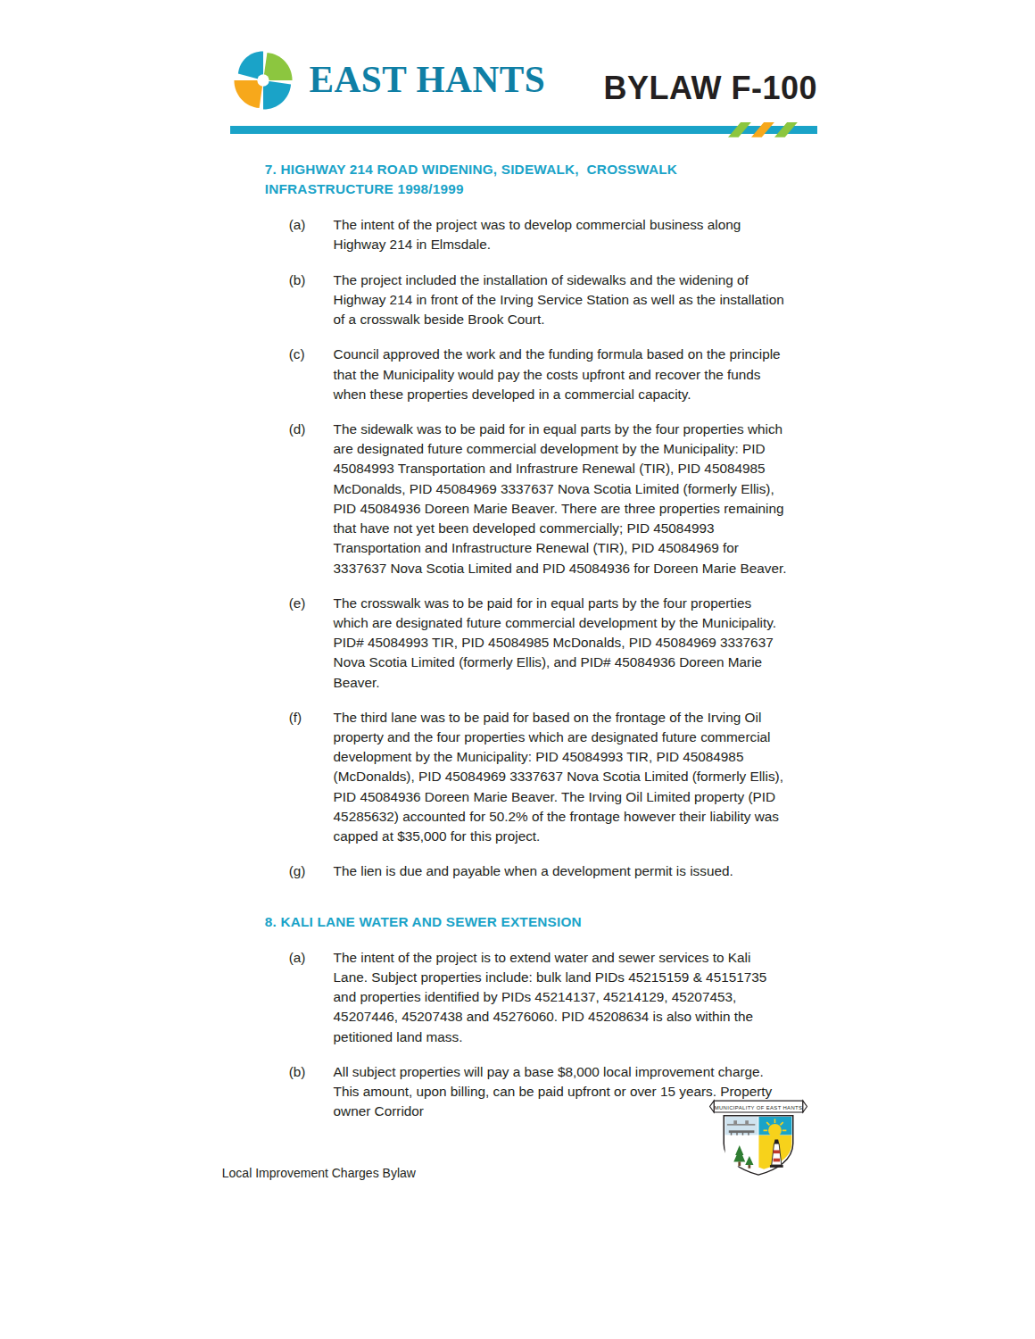EAST HANTS
BYLAW F-100
7. HIGHWAY 214 ROAD WIDENING, SIDEWALK, CROSSWALK INFRASTRUCTURE 1998/1999
(a)
The intent of the project was to develop commercial business along Highway 214 in Elmsdale.
(b)
The project included the installation of sidewalks and the widening of Highway 214 in front of the Irving Service Station as well as the installation of a crosswalk beside Brook Court.
(c)
Council approved the work and the funding formula based on the principle that the Municipality would pay the costs upfront and recover the funds when these properties developed in a commercial capacity.
(d)
The sidewalk was to be paid for in equal parts by the four properties which are designated future commercial development by the Municipality: PID 45084993 Transportation and Infrastrure Renewal (TIR), PID 45084985 McDonalds, PID 45084969 3337637 Nova Scotia Limited (formerly Ellis), PID 45084936 Doreen Marie Beaver. There are three properties remaining that have not yet been developed commercially; PID 45084993 Transportation and Infrastructure Renewal (TIR), PID 45084969 for 3337637 Nova Scotia Limited and PID 45084936 for Doreen Marie Beaver.
(e)
The crosswalk was to be paid for in equal parts by the four properties which are designated future commercial development by the Municipality. PID# 45084993 TIR, PID 45084985 McDonalds, PID 45084969 3337637 Nova Scotia Limited (formerly Ellis), and PID# 45084936 Doreen Marie Beaver.
(f)
The third lane was to be paid for based on the frontage of the Irving Oil property and the four properties which are designated future commercial development by the Municipality: PID 45084993 TIR, PID 45084985 (McDonalds), PID 45084969 3337637 Nova Scotia Limited (formerly Ellis), PID 45084936 Doreen Marie Beaver. The Irving Oil Limited property (PID 45285632) accounted for 50.2% of the frontage however their liability was capped at $35,000 for this project.
(g)
The lien is due and payable when a development permit is issued.
8. KALI LANE WATER AND SEWER EXTENSION
(a)
The intent of the project is to extend water and sewer services to Kali Lane. Subject properties include: bulk land PIDs 45215159 & 45151735 and properties identified by PIDs 45214137, 45214129, 45207453, 45207446, 45207438 and 45276060. PID 45208634 is also within the petitioned land mass.
(b)
All subject properties will pay a base $8,000 local improvement charge. This amount, upon billing, can be paid upfront or over 15 years. Property owner Corridor
Local Improvement Charges Bylaw
MUNICIPALITY OF EAST HANTS